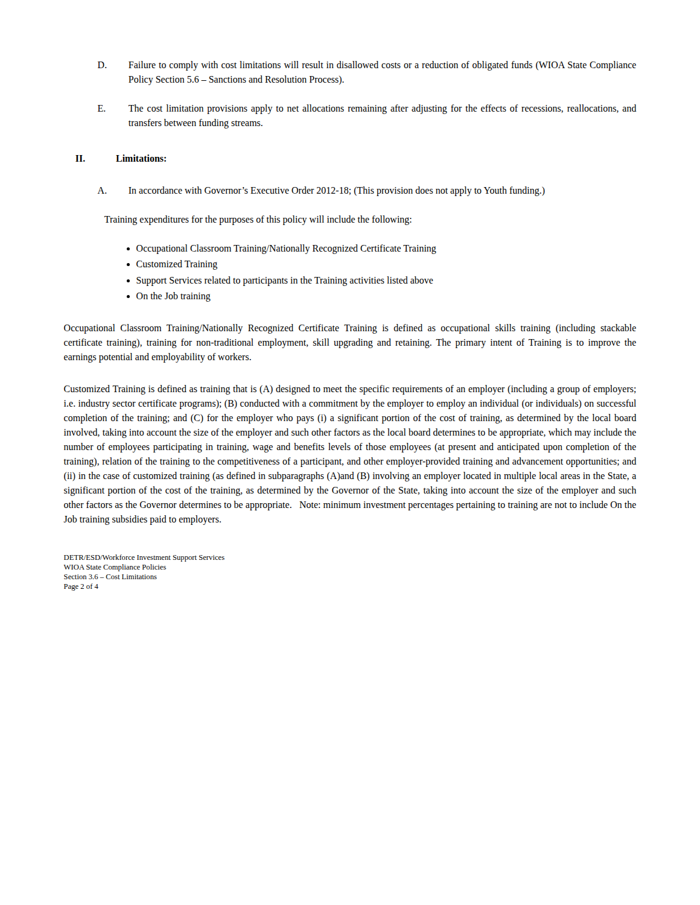D.
Failure to comply with cost limitations will result in disallowed costs or a reduction of obligated funds (WIOA State Compliance Policy Section 5.6 – Sanctions and Resolution Process).
E.
The cost limitation provisions apply to net allocations remaining after adjusting for the effects of recessions, reallocations, and transfers between funding streams.
II.
Limitations:
A.
In accordance with Governor’s Executive Order 2012-18; (This provision does not apply to Youth funding.)
Training expenditures for the purposes of this policy will include the following:
Occupational Classroom Training/Nationally Recognized Certificate Training
Customized Training
Support Services related to participants in the Training activities listed above
On the Job training
Occupational Classroom Training/Nationally Recognized Certificate Training is defined as occupational skills training (including stackable certificate training), training for non-traditional employment, skill upgrading and retaining. The primary intent of Training is to improve the earnings potential and employability of workers.
Customized Training is defined as training that is (A) designed to meet the specific requirements of an employer (including a group of employers; i.e. industry sector certificate programs); (B) conducted with a commitment by the employer to employ an individual (or individuals) on successful completion of the training; and (C) for the employer who pays (i) a significant portion of the cost of training, as determined by the local board involved, taking into account the size of the employer and such other factors as the local board determines to be appropriate, which may include the number of employees participating in training, wage and benefits levels of those employees (at present and anticipated upon completion of the training), relation of the training to the competitiveness of a participant, and other employer-provided training and advancement opportunities; and (ii) in the case of customized training (as defined in subparagraphs (A)and (B) involving an employer located in multiple local areas in the State, a significant portion of the cost of the training, as determined by the Governor of the State, taking into account the size of the employer and such other factors as the Governor determines to be appropriate. Note: minimum investment percentages pertaining to training are not to include On the Job training subsidies paid to employers.
DETR/ESD/Workforce Investment Support Services
WIOA State Compliance Policies
Section 3.6 – Cost Limitations
Page 2 of 4